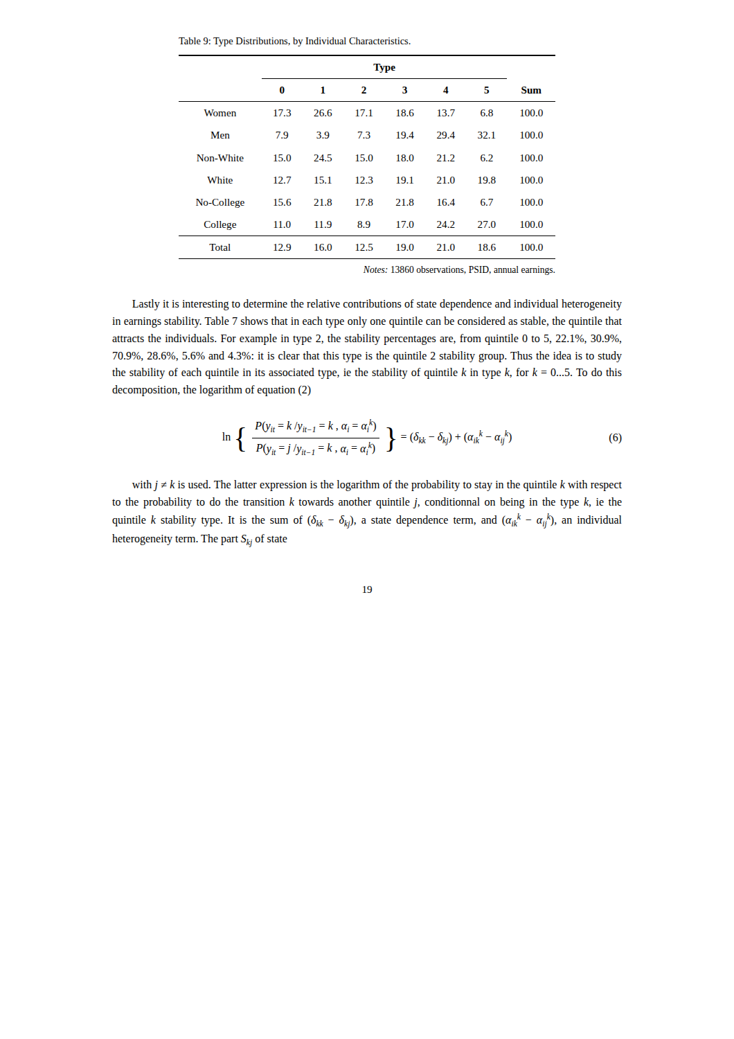Table 9: Type Distributions, by Individual Characteristics.
| | Type | |
| --- | --- | --- |
| | 0 | 1 | 2 | 3 | 4 | 5 | Sum |
| Women | 17.3 | 26.6 | 17.1 | 18.6 | 13.7 | 6.8 | 100.0 |
| Men | 7.9 | 3.9 | 7.3 | 19.4 | 29.4 | 32.1 | 100.0 |
| Non-White | 15.0 | 24.5 | 15.0 | 18.0 | 21.2 | 6.2 | 100.0 |
| White | 12.7 | 15.1 | 12.3 | 19.1 | 21.0 | 19.8 | 100.0 |
| No-College | 15.6 | 21.8 | 17.8 | 21.8 | 16.4 | 6.7 | 100.0 |
| College | 11.0 | 11.9 | 8.9 | 17.0 | 24.2 | 27.0 | 100.0 |
| Total | 12.9 | 16.0 | 12.5 | 19.0 | 21.0 | 18.6 | 100.0 |
Notes: 13860 observations, PSID, annual earnings.
Lastly it is interesting to determine the relative contributions of state dependence and individual heterogeneity in earnings stability. Table 7 shows that in each type only one quintile can be considered as stable, the quintile that attracts the individuals. For example in type 2, the stability percentages are, from quintile 0 to 5, 22.1%, 30.9%, 70.9%, 28.6%, 5.6% and 4.3%: it is clear that this type is the quintile 2 stability group. Thus the idea is to study the stability of each quintile in its associated type, ie the stability of quintile k in type k, for k = 0...5. To do this decomposition, the logarithm of equation (2)
ln { P(yit = k /yit−1 = k , αi = αik) P(yit = j /yit−1 = k , αi = αik) } = (δkk − δkj) + (αikk − αijk) (6)
with j ≠ k is used. The latter expression is the logarithm of the probability to stay in the quintile k with respect to the probability to do the transition k towards another quintile j, conditionnal on being in the type k, ie the quintile k stability type. It is the sum of (δkk − δkj), a state dependence term, and (αikk − αijk), an individual heterogeneity term. The part Skj of state
19